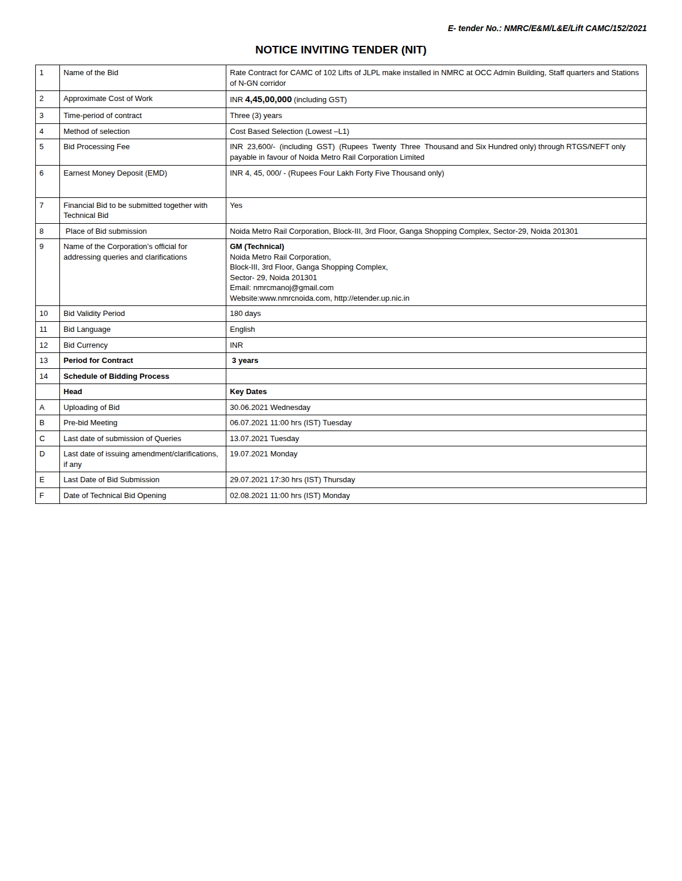E- tender No.: NMRC/E&M/L&E/Lift CAMC/152/2021
NOTICE INVITING TENDER (NIT)
| 1 | Name of the Bid | Rate Contract for CAMC of 102 Lifts of JLPL make installed in NMRC at OCC Admin Building, Staff quarters and Stations of N-GN corridor |
| 2 | Approximate Cost of Work | INR 4,45,00,000 (including GST) |
| 3 | Time-period of contract | Three (3) years |
| 4 | Method of selection | Cost Based Selection (Lowest –L1) |
| 5 | Bid Processing Fee | INR 23,600/- (including GST) (Rupees Twenty Three Thousand and Six Hundred only) through RTGS/NEFT only payable in favour of Noida Metro Rail Corporation Limited |
| 6 | Earnest Money Deposit (EMD) | INR 4, 45, 000/ - (Rupees Four Lakh Forty Five Thousand only) |
| 7 | Financial Bid to be submitted together with Technical Bid | Yes |
| 8 | Place of Bid submission | Noida Metro Rail Corporation, Block-III, 3rd Floor, Ganga Shopping Complex, Sector-29, Noida 201301 |
| 9 | Name of the Corporation’s official for addressing queries and clarifications | GM (Technical) Noida Metro Rail Corporation, Block-III, 3rd Floor, Ganga Shopping Complex, Sector- 29, Noida 201301 Email: nmrcmanoj@gmail.com Website:www.nmrcnoida.com, http://etender.up.nic.in |
| 10 | Bid Validity Period | 180 days |
| 11 | Bid Language | English |
| 12 | Bid Currency | INR |
| 13 | Period for Contract | 3 years |
| 14 | Schedule of Bidding Process | |
| | Head | Key Dates |
| A | Uploading of Bid | 30.06.2021 Wednesday |
| B | Pre-bid Meeting | 06.07.2021 11:00 hrs (IST) Tuesday |
| C | Last date of submission of Queries | 13.07.2021 Tuesday |
| D | Last date of issuing amendment/clarifications, if any | 19.07.2021 Monday |
| E | Last Date of Bid Submission | 29.07.2021 17:30 hrs (IST) Thursday |
| F | Date of Technical Bid Opening | 02.08.2021 11:00 hrs (IST) Monday |